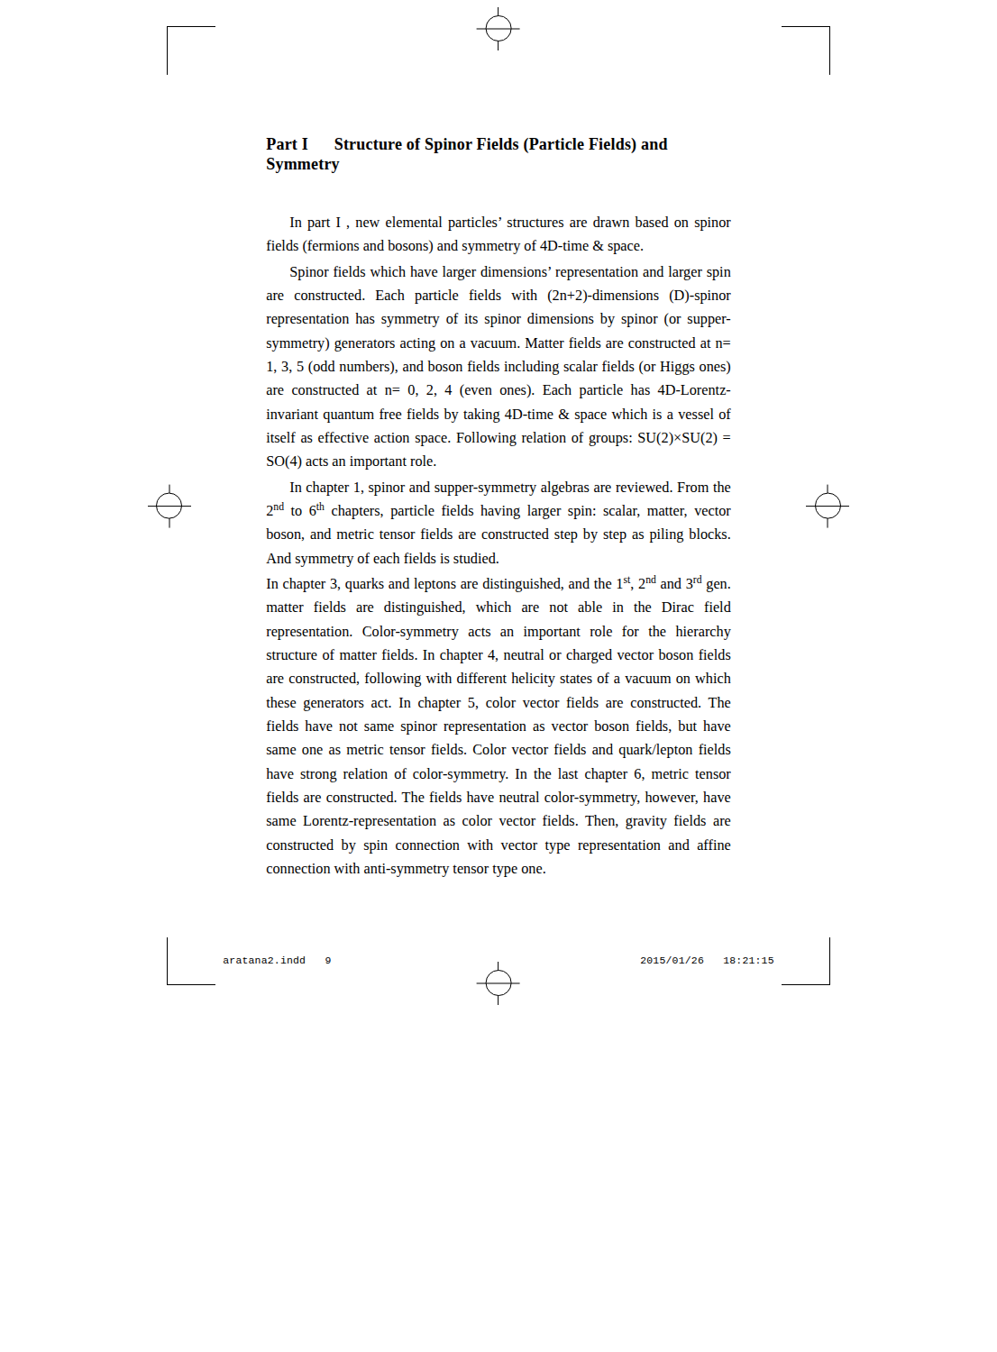Part I Structure of Spinor Fields (Particle Fields) and Symmetry
In part I , new elemental particles’ structures are drawn based on spinor fields (fermions and bosons) and symmetry of 4D-time & space.
Spinor fields which have larger dimensions’ representation and larger spin are constructed. Each particle fields with (2n+2)-dimensions (D)-spinor representation has symmetry of its spinor dimensions by spinor (or supper-symmetry) generators acting on a vacuum. Matter fields are constructed at n= 1, 3, 5 (odd numbers), and boson fields including scalar fields (or Higgs ones) are constructed at n= 0, 2, 4 (even ones). Each particle has 4D-Lorentz-invariant quantum free fields by taking 4D-time & space which is a vessel of itself as effective action space. Following relation of groups: SU(2)×SU(2) = SO(4) acts an important role.
In chapter 1, spinor and supper-symmetry algebras are reviewed. From the 2nd to 6th chapters, particle fields having larger spin: scalar, matter, vector boson, and metric tensor fields are constructed step by step as piling blocks. And symmetry of each fields is studied.
In chapter 3, quarks and leptons are distinguished, and the 1st, 2nd and 3rd gen. matter fields are distinguished, which are not able in the Dirac field representation. Color-symmetry acts an important role for the hierarchy structure of matter fields. In chapter 4, neutral or charged vector boson fields are constructed, following with different helicity states of a vacuum on which these generators act. In chapter 5, color vector fields are constructed. The fields have not same spinor representation as vector boson fields, but have same one as metric tensor fields. Color vector fields and quark/lepton fields have strong relation of color-symmetry. In the last chapter 6, metric tensor fields are constructed. The fields have neutral color-symmetry, however, have same Lorentz-representation as color vector fields. Then, gravity fields are constructed by spin connection with vector type representation and affine connection with anti-symmetry tensor type one.
aratana2.indd 9
2015/01/26 18:21:15